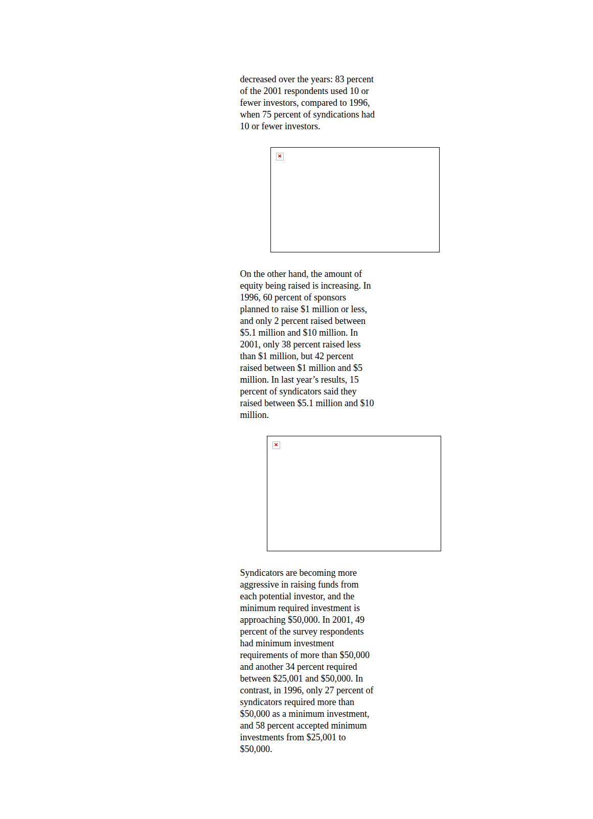decreased over the years: 83 percent of the 2001 respondents used 10 or fewer investors, compared to 1996, when 75 percent of syndications had 10 or fewer investors.
✕
On the other hand, the amount of equity being raised is increasing. In 1996, 60 percent of sponsors planned to raise $1 million or less, and only 2 percent raised between $5.1 million and $10 million. In 2001, only 38 percent raised less than $1 million, but 42 percent raised between $1 million and $5 million. In last year’s results, 15 percent of syndicators said they raised between $5.1 million and $10 million.
✕
Syndicators are becoming more aggressive in raising funds from each potential investor, and the minimum required investment is approaching $50,000. In 2001, 49 percent of the survey respondents had minimum investment requirements of more than $50,000 and another 34 percent required between $25,001 and $50,000. In contrast, in 1996, only 27 percent of syndicators required more than $50,000 as a minimum investment, and 58 percent accepted minimum investments from $25,001 to $50,000.